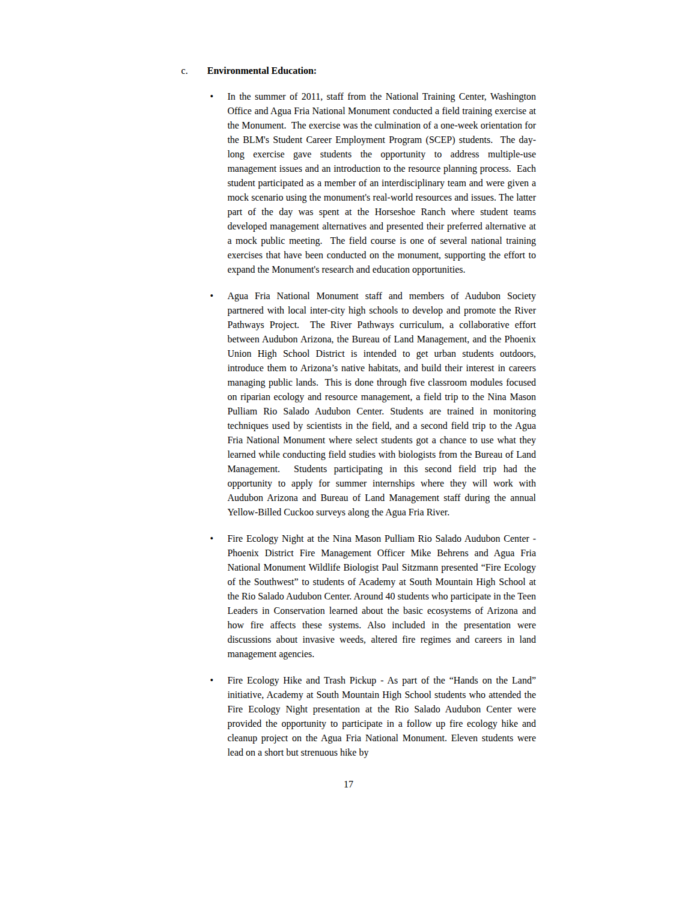c. Environmental Education:
In the summer of 2011, staff from the National Training Center, Washington Office and Agua Fria National Monument conducted a field training exercise at the Monument. The exercise was the culmination of a one-week orientation for the BLM's Student Career Employment Program (SCEP) students. The day-long exercise gave students the opportunity to address multiple-use management issues and an introduction to the resource planning process. Each student participated as a member of an interdisciplinary team and were given a mock scenario using the monument's real-world resources and issues. The latter part of the day was spent at the Horseshoe Ranch where student teams developed management alternatives and presented their preferred alternative at a mock public meeting. The field course is one of several national training exercises that have been conducted on the monument, supporting the effort to expand the Monument's research and education opportunities.
Agua Fria National Monument staff and members of Audubon Society partnered with local inter-city high schools to develop and promote the River Pathways Project. The River Pathways curriculum, a collaborative effort between Audubon Arizona, the Bureau of Land Management, and the Phoenix Union High School District is intended to get urban students outdoors, introduce them to Arizona’s native habitats, and build their interest in careers managing public lands. This is done through five classroom modules focused on riparian ecology and resource management, a field trip to the Nina Mason Pulliam Rio Salado Audubon Center. Students are trained in monitoring techniques used by scientists in the field, and a second field trip to the Agua Fria National Monument where select students got a chance to use what they learned while conducting field studies with biologists from the Bureau of Land Management. Students participating in this second field trip had the opportunity to apply for summer internships where they will work with Audubon Arizona and Bureau of Land Management staff during the annual Yellow-Billed Cuckoo surveys along the Agua Fria River.
Fire Ecology Night at the Nina Mason Pulliam Rio Salado Audubon Center - Phoenix District Fire Management Officer Mike Behrens and Agua Fria National Monument Wildlife Biologist Paul Sitzmann presented “Fire Ecology of the Southwest” to students of Academy at South Mountain High School at the Rio Salado Audubon Center. Around 40 students who participate in the Teen Leaders in Conservation learned about the basic ecosystems of Arizona and how fire affects these systems. Also included in the presentation were discussions about invasive weeds, altered fire regimes and careers in land management agencies.
Fire Ecology Hike and Trash Pickup - As part of the “Hands on the Land” initiative, Academy at South Mountain High School students who attended the Fire Ecology Night presentation at the Rio Salado Audubon Center were provided the opportunity to participate in a follow up fire ecology hike and cleanup project on the Agua Fria National Monument. Eleven students were lead on a short but strenuous hike by
17